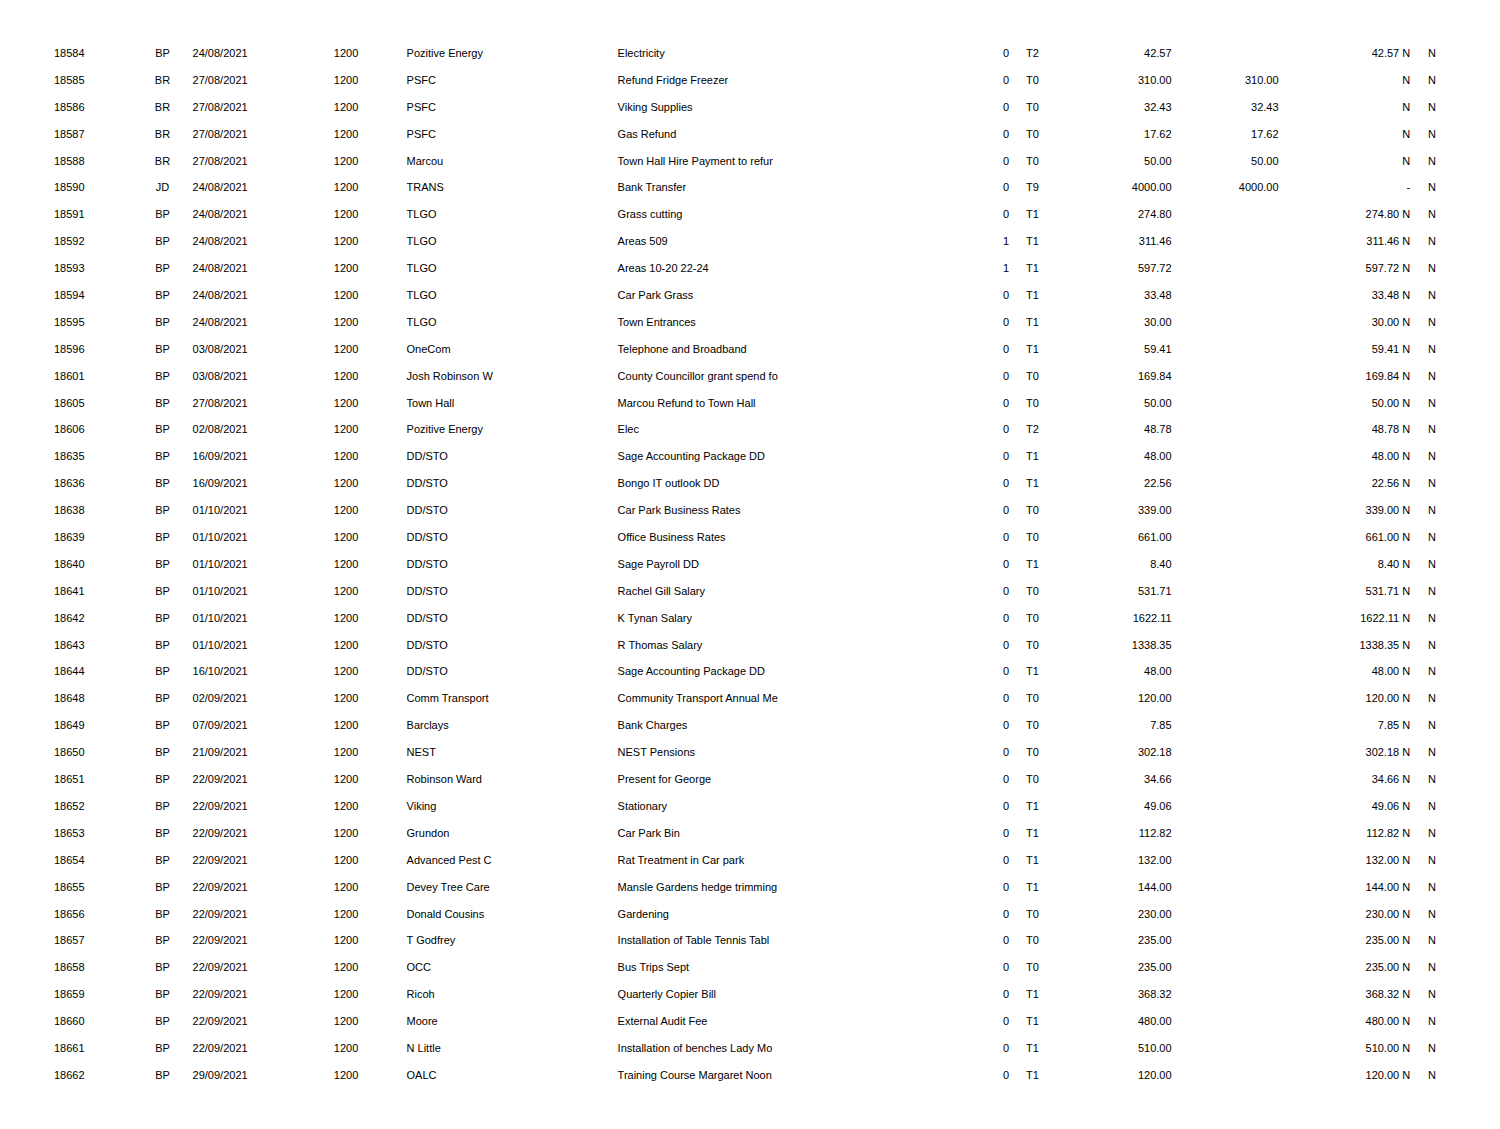| 18584 | BP | 24/08/2021 | 1200 | Pozitive Energy | Electricity | 0 | T2 | 42.57 | | 42.57 N | N |
| 18585 | BR | 27/08/2021 | 1200 | PSFC | Refund Fridge Freezer | 0 | T0 | 310.00 | 310.00 | N | N |
| 18586 | BR | 27/08/2021 | 1200 | PSFC | Viking Supplies | 0 | T0 | 32.43 | 32.43 | N | N |
| 18587 | BR | 27/08/2021 | 1200 | PSFC | Gas Refund | 0 | T0 | 17.62 | 17.62 | N | N |
| 18588 | BR | 27/08/2021 | 1200 | Marcou | Town Hall Hire Payment to refur | 0 | T0 | 50.00 | 50.00 | N | N |
| 18590 | JD | 24/08/2021 | 1200 | TRANS | Bank Transfer | 0 | T9 | 4000.00 | 4000.00 | - | N |
| 18591 | BP | 24/08/2021 | 1200 | TLGO | Grass cutting | 0 | T1 | 274.80 | | 274.80 N | N |
| 18592 | BP | 24/08/2021 | 1200 | TLGO | Areas 509 | 1 | T1 | 311.46 | | 311.46 N | N |
| 18593 | BP | 24/08/2021 | 1200 | TLGO | Areas 10-20 22-24 | 1 | T1 | 597.72 | | 597.72 N | N |
| 18594 | BP | 24/08/2021 | 1200 | TLGO | Car Park Grass | 0 | T1 | 33.48 | | 33.48 N | N |
| 18595 | BP | 24/08/2021 | 1200 | TLGO | Town Entrances | 0 | T1 | 30.00 | | 30.00 N | N |
| 18596 | BP | 03/08/2021 | 1200 | OneCom | Telephone and Broadband | 0 | T1 | 59.41 | | 59.41 N | N |
| 18601 | BP | 03/08/2021 | 1200 | Josh Robinson W | County Councillor grant spend fo | 0 | T0 | 169.84 | | 169.84 N | N |
| 18605 | BP | 27/08/2021 | 1200 | Town Hall | Marcou Refund to Town Hall | 0 | T0 | 50.00 | | 50.00 N | N |
| 18606 | BP | 02/08/2021 | 1200 | Pozitive Energy | Elec | 0 | T2 | 48.78 | | 48.78 N | N |
| 18635 | BP | 16/09/2021 | 1200 | DD/STO | Sage Accounting Package DD | 0 | T1 | 48.00 | | 48.00 N | N |
| 18636 | BP | 16/09/2021 | 1200 | DD/STO | Bongo IT outlook DD | 0 | T1 | 22.56 | | 22.56 N | N |
| 18638 | BP | 01/10/2021 | 1200 | DD/STO | Car Park Business Rates | 0 | T0 | 339.00 | | 339.00 N | N |
| 18639 | BP | 01/10/2021 | 1200 | DD/STO | Office Business Rates | 0 | T0 | 661.00 | | 661.00 N | N |
| 18640 | BP | 01/10/2021 | 1200 | DD/STO | Sage Payroll DD | 0 | T1 | 8.40 | | 8.40 N | N |
| 18641 | BP | 01/10/2021 | 1200 | DD/STO | Rachel Gill Salary | 0 | T0 | 531.71 | | 531.71 N | N |
| 18642 | BP | 01/10/2021 | 1200 | DD/STO | K Tynan Salary | 0 | T0 | 1622.11 | | 1622.11 N | N |
| 18643 | BP | 01/10/2021 | 1200 | DD/STO | R Thomas Salary | 0 | T0 | 1338.35 | | 1338.35 N | N |
| 18644 | BP | 16/10/2021 | 1200 | DD/STO | Sage Accounting Package DD | 0 | T1 | 48.00 | | 48.00 N | N |
| 18648 | BP | 02/09/2021 | 1200 | Comm Transport | Community Transport Annual Me | 0 | T0 | 120.00 | | 120.00 N | N |
| 18649 | BP | 07/09/2021 | 1200 | Barclays | Bank Charges | 0 | T0 | 7.85 | | 7.85 N | N |
| 18650 | BP | 21/09/2021 | 1200 | NEST | NEST Pensions | 0 | T0 | 302.18 | | 302.18 N | N |
| 18651 | BP | 22/09/2021 | 1200 | Robinson Ward | Present for George | 0 | T0 | 34.66 | | 34.66 N | N |
| 18652 | BP | 22/09/2021 | 1200 | Viking | Stationary | 0 | T1 | 49.06 | | 49.06 N | N |
| 18653 | BP | 22/09/2021 | 1200 | Grundon | Car Park Bin | 0 | T1 | 112.82 | | 112.82 N | N |
| 18654 | BP | 22/09/2021 | 1200 | Advanced Pest C | Rat Treatment in Car park | 0 | T1 | 132.00 | | 132.00 N | N |
| 18655 | BP | 22/09/2021 | 1200 | Devey Tree Care | Mansle Gardens hedge trimming | 0 | T1 | 144.00 | | 144.00 N | N |
| 18656 | BP | 22/09/2021 | 1200 | Donald Cousins | Gardening | 0 | T0 | 230.00 | | 230.00 N | N |
| 18657 | BP | 22/09/2021 | 1200 | T Godfrey | Installation of Table Tennis Tabl | 0 | T0 | 235.00 | | 235.00 N | N |
| 18658 | BP | 22/09/2021 | 1200 | OCC | Bus Trips Sept | 0 | T0 | 235.00 | | 235.00 N | N |
| 18659 | BP | 22/09/2021 | 1200 | Ricoh | Quarterly Copier Bill | 0 | T1 | 368.32 | | 368.32 N | N |
| 18660 | BP | 22/09/2021 | 1200 | Moore | External Audit Fee | 0 | T1 | 480.00 | | 480.00 N | N |
| 18661 | BP | 22/09/2021 | 1200 | N Little | Installation of benches Lady Mo | 0 | T1 | 510.00 | | 510.00 N | N |
| 18662 | BP | 29/09/2021 | 1200 | OALC | Training Course Margaret Noon | 0 | T1 | 120.00 | | 120.00 N | N |